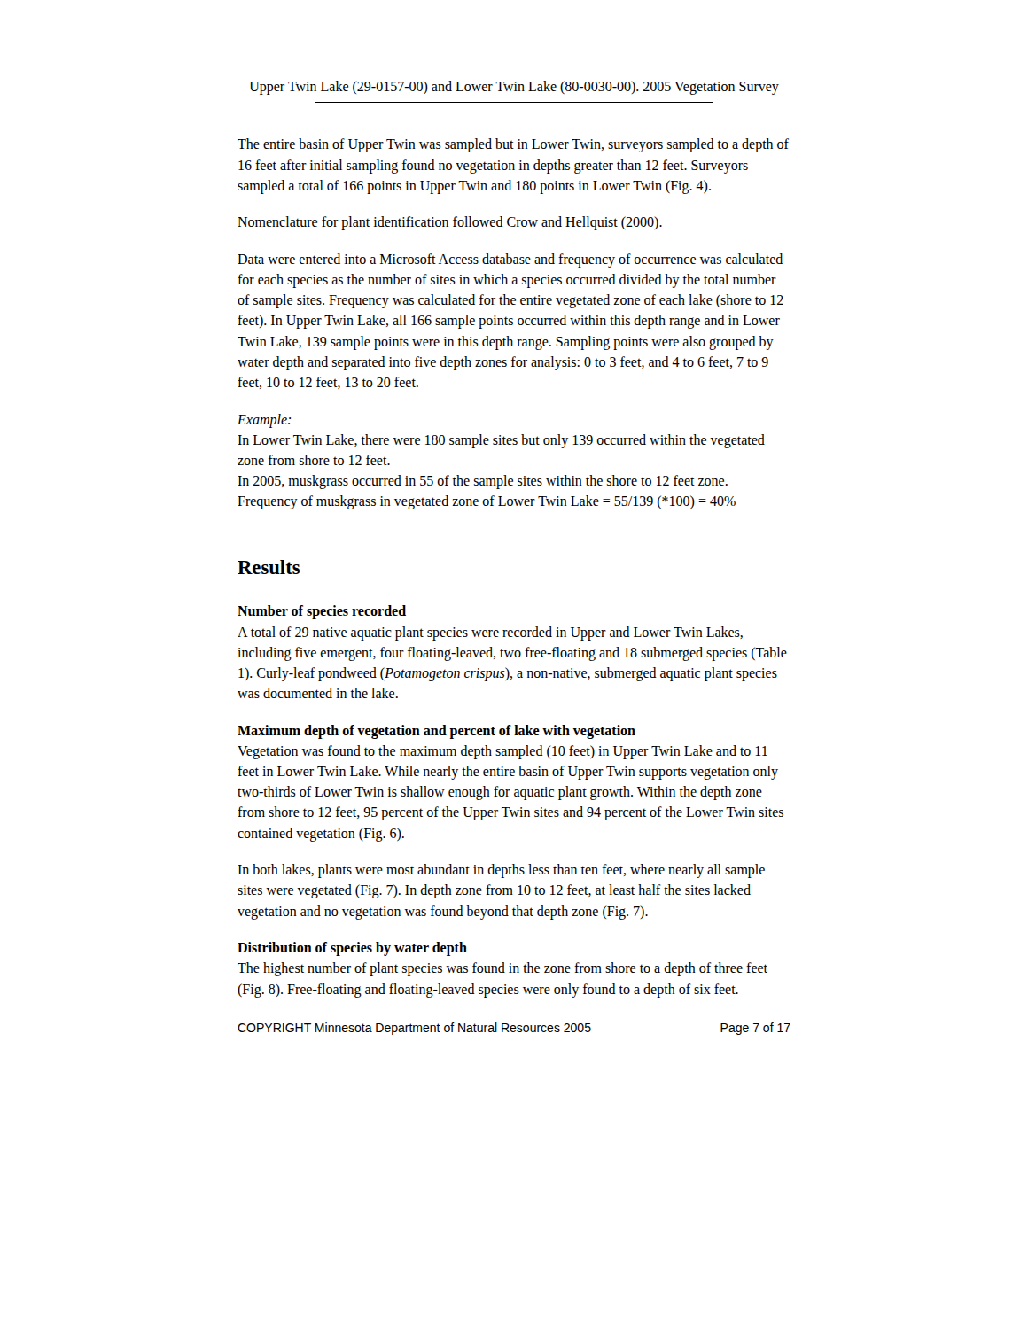Upper Twin Lake (29-0157-00) and Lower Twin Lake (80-0030-00). 2005 Vegetation Survey
The entire basin of Upper Twin was sampled but in Lower Twin, surveyors sampled to a depth of 16 feet after initial sampling found no vegetation in depths greater than 12 feet. Surveyors sampled a total of 166 points in Upper Twin and 180 points in Lower Twin (Fig. 4).
Nomenclature for plant identification followed Crow and Hellquist (2000).
Data were entered into a Microsoft Access database and frequency of occurrence was calculated for each species as the number of sites in which a species occurred divided by the total number of sample sites. Frequency was calculated for the entire vegetated zone of each lake (shore to 12 feet). In Upper Twin Lake, all 166 sample points occurred within this depth range and in Lower Twin Lake, 139 sample points were in this depth range. Sampling points were also grouped by water depth and separated into five depth zones for analysis: 0 to 3 feet, and 4 to 6 feet, 7 to 9 feet, 10 to 12 feet, 13 to 20 feet.
Example:
In Lower Twin Lake, there were 180 sample sites but only 139 occurred within the vegetated zone from shore to 12 feet.
In 2005, muskgrass occurred in 55 of the sample sites within the shore to 12 feet zone.
Frequency of muskgrass in vegetated zone of Lower Twin Lake = 55/139 (*100) = 40%
Results
Number of species recorded
A total of 29 native aquatic plant species were recorded in Upper and Lower Twin Lakes, including five emergent, four floating-leaved, two free-floating and 18 submerged species (Table 1). Curly-leaf pondweed (Potamogeton crispus), a non-native, submerged aquatic plant species was documented in the lake.
Maximum depth of vegetation and percent of lake with vegetation
Vegetation was found to the maximum depth sampled (10 feet) in Upper Twin Lake and to 11 feet in Lower Twin Lake. While nearly the entire basin of Upper Twin supports vegetation only two-thirds of Lower Twin is shallow enough for aquatic plant growth. Within the depth zone from shore to 12 feet, 95 percent of the Upper Twin sites and 94 percent of the Lower Twin sites contained vegetation (Fig. 6).
In both lakes, plants were most abundant in depths less than ten feet, where nearly all sample sites were vegetated (Fig. 7). In depth zone from 10 to 12 feet, at least half the sites lacked vegetation and no vegetation was found beyond that depth zone (Fig. 7).
Distribution of species by water depth
The highest number of plant species was found in the zone from shore to a depth of three feet (Fig. 8). Free-floating and floating-leaved species were only found to a depth of six feet.
COPYRIGHT Minnesota Department of Natural Resources 2005 Page 7 of 17